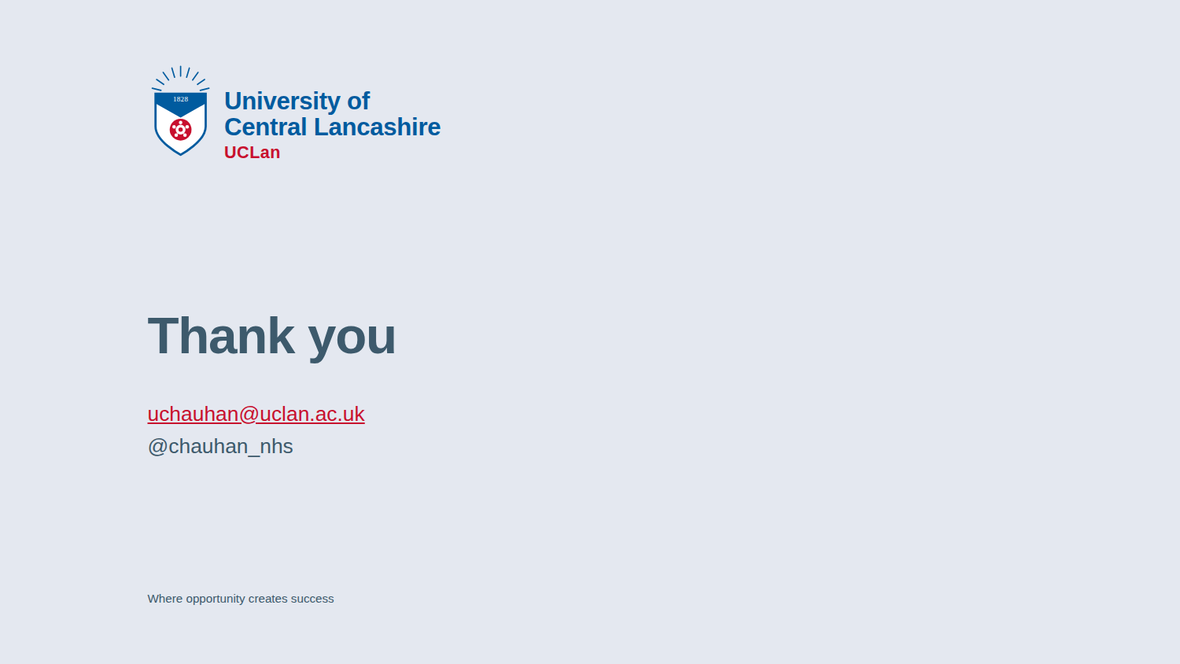1828
University of
Central Lancashire
UCLan
Thank you
uchauhan@uclan.ac.uk
@chauhan_nhs
Where opportunity creates success